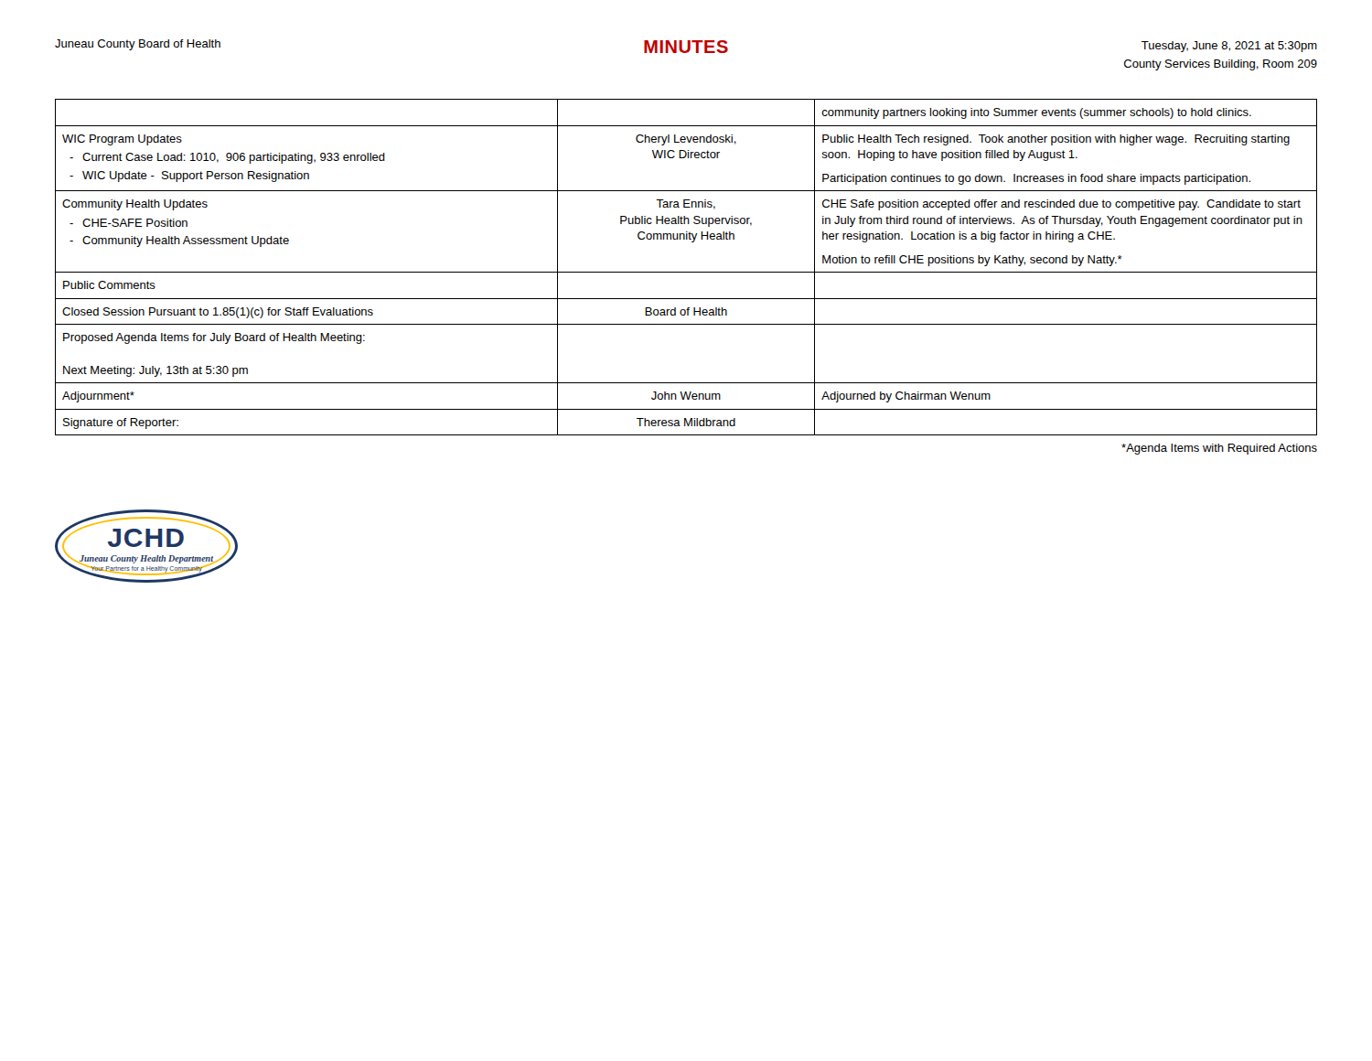Juneau County Board of Health
MINUTES
Tuesday, June 8, 2021 at 5:30pm
County Services Building, Room 209
| | | community partners looking into Summer events (summer schools) to hold clinics. |
| WIC Program Updates Current Case Load: 1010, 906 participating, 933 enrolled WIC Update - Support Person Resignation | Cheryl Levendoski, WIC Director | Public Health Tech resigned. Took another position with higher wage. Recruiting starting soon. Hoping to have position filled by August 1. Participation continues to go down. Increases in food share impacts participation. |
| Community Health Updates CHE-SAFE Position Community Health Assessment Update | Tara Ennis, Public Health Supervisor, Community Health | CHE Safe position accepted offer and rescinded due to competitive pay. Candidate to start in July from third round of interviews. As of Thursday, Youth Engagement coordinator put in her resignation. Location is a big factor in hiring a CHE. Motion to refill CHE positions by Kathy, second by Natty.* |
| Public Comments | | |
| Closed Session Pursuant to 1.85(1)(c) for Staff Evaluations | Board of Health | |
| Proposed Agenda Items for July Board of Health Meeting: Next Meeting: July, 13th at 5:30 pm | | |
| Adjournment* | John Wenum | Adjourned by Chairman Wenum |
| Signature of Reporter: | Theresa Mildbrand | |
*Agenda Items with Required Actions
JCHD
Juneau County Health Department
Your Partners for a Healthy Community